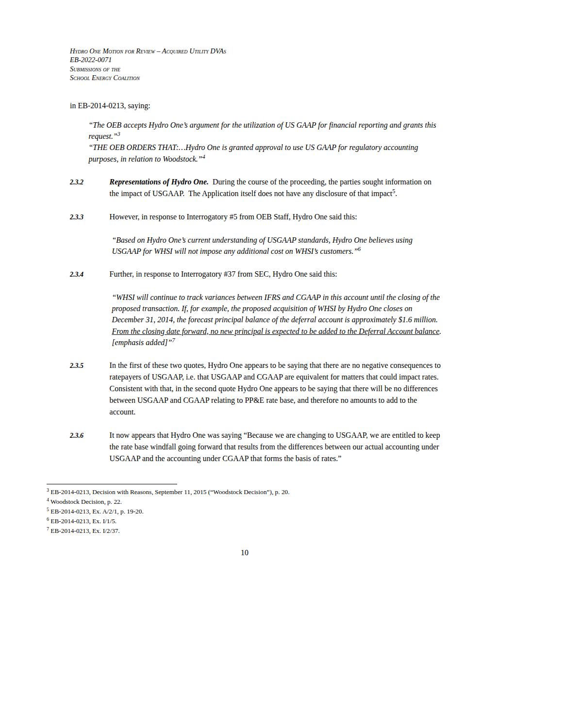Hydro One Motion for Review – Acquired Utility DVAs
EB-2022-0071
Submissions of the
School Energy Coalition
in EB-2014-0213, saying:
“The OEB accepts Hydro One’s argument for the utilization of US GAAP for financial reporting and grants this request.”3
“THE OEB ORDERS THAT:…Hydro One is granted approval to use US GAAP for regulatory accounting purposes, in relation to Woodstock.”4
2.3.2
Representations of Hydro One. During the course of the proceeding, the parties sought information on the impact of USGAAP. The Application itself does not have any disclosure of that impact5.
2.3.3
However, in response to Interrogatory #5 from OEB Staff, Hydro One said this:
“Based on Hydro One’s current understanding of USGAAP standards, Hydro One believes using USGAAP for WHSI will not impose any additional cost on WHSI’s customers.”6
2.3.4
Further, in response to Interrogatory #37 from SEC, Hydro One said this:
“WHSI will continue to track variances between IFRS and CGAAP in this account until the closing of the proposed transaction. If, for example, the proposed acquisition of WHSI by Hydro One closes on December 31, 2014, the forecast principal balance of the deferral account is approximately $1.6 million. From the closing date forward, no new principal is expected to be added to the Deferral Account balance.[emphasis added]”7
2.3.5
In the first of these two quotes, Hydro One appears to be saying that there are no negative consequences to ratepayers of USGAAP, i.e. that USGAAP and CGAAP are equivalent for matters that could impact rates. Consistent with that, in the second quote Hydro One appears to be saying that there will be no differences between USGAAP and CGAAP relating to PP&E rate base, and therefore no amounts to add to the account.
2.3.6
It now appears that Hydro One was saying “Because we are changing to USGAAP, we are entitled to keep the rate base windfall going forward that results from the differences between our actual accounting under USGAAP and the accounting under CGAAP that forms the basis of rates.”
3 EB-2014-0213, Decision with Reasons, September 11, 2015 (“Woodstock Decision”), p. 20.
4 Woodstock Decision, p. 22.
5 EB-2014-0213, Ex. A/2/1, p. 19-20.
6 EB-2014-0213, Ex. I/1/5.
7 EB-2014-0213, Ex. I/2/37.
10